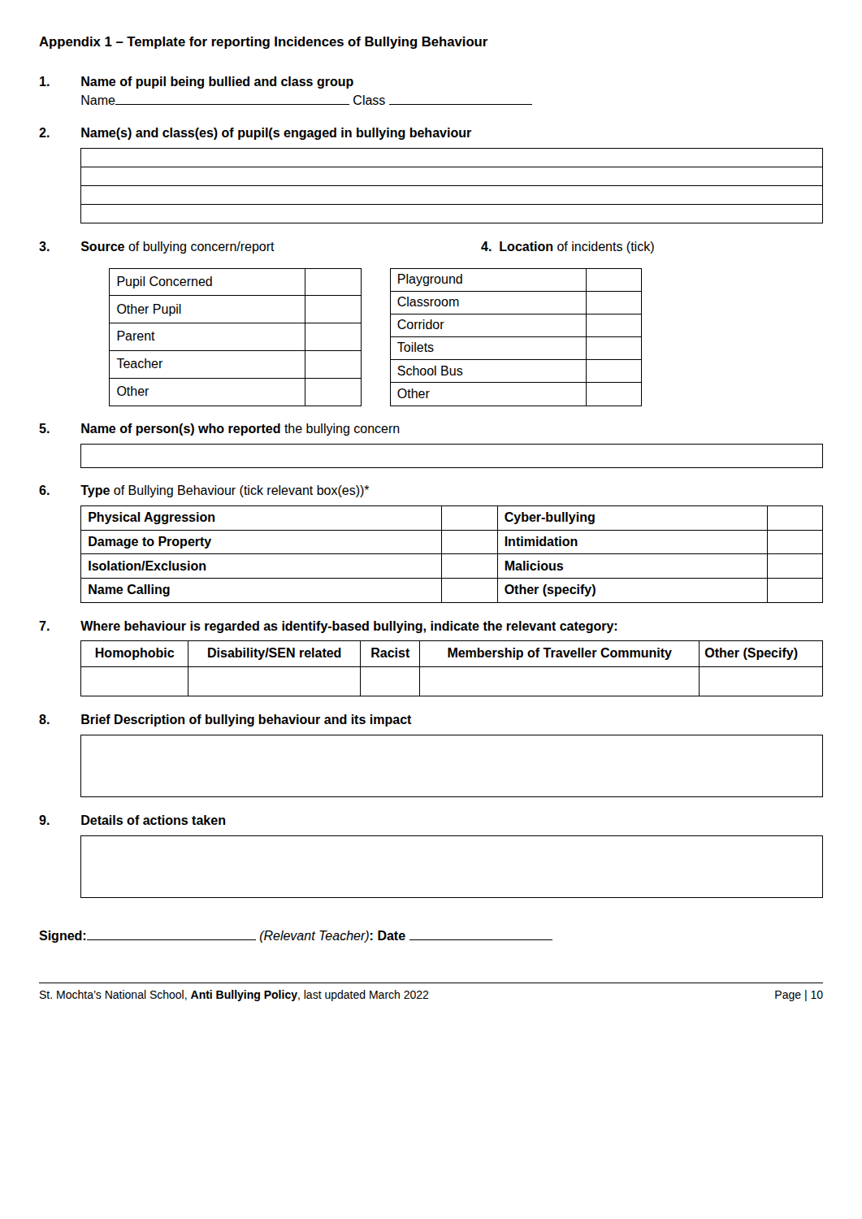Appendix 1 – Template for reporting Incidences of Bullying Behaviour
Name of pupil being bullied and class group
Name Class
Name(s) and class(es) of pupil(s engaged in bullying behaviour
Source of bullying concern/report
4. Location of incidents (tick)
| Pupil Concerned | |
| Other Pupil | |
| Parent | |
| Teacher | |
| Other | |
| Playground | |
| Classroom | |
| Corridor | |
| Toilets | |
| School Bus | |
| Other | |
Name of person(s) who reported the bullying concern
Type of Bullying Behaviour (tick relevant box(es))*
| Physical Aggression | | Cyber-bullying | |
| Damage to Property | | Intimidation | |
| Isolation/Exclusion | | Malicious | |
| Name Calling | | Other (specify) | |
Where behaviour is regarded as identify-based bullying, indicate the relevant category:
| Homophobic | Disability/SEN related | Racist | Membership of Traveller Community | Other (Specify) |
| --- | --- | --- | --- | --- |
Brief Description of bullying behaviour and its impact
Details of actions taken
Signed: (Relevant Teacher): Date
St. Mochta’s National School, Anti Bullying Policy, last updated March 2022
Page | 10